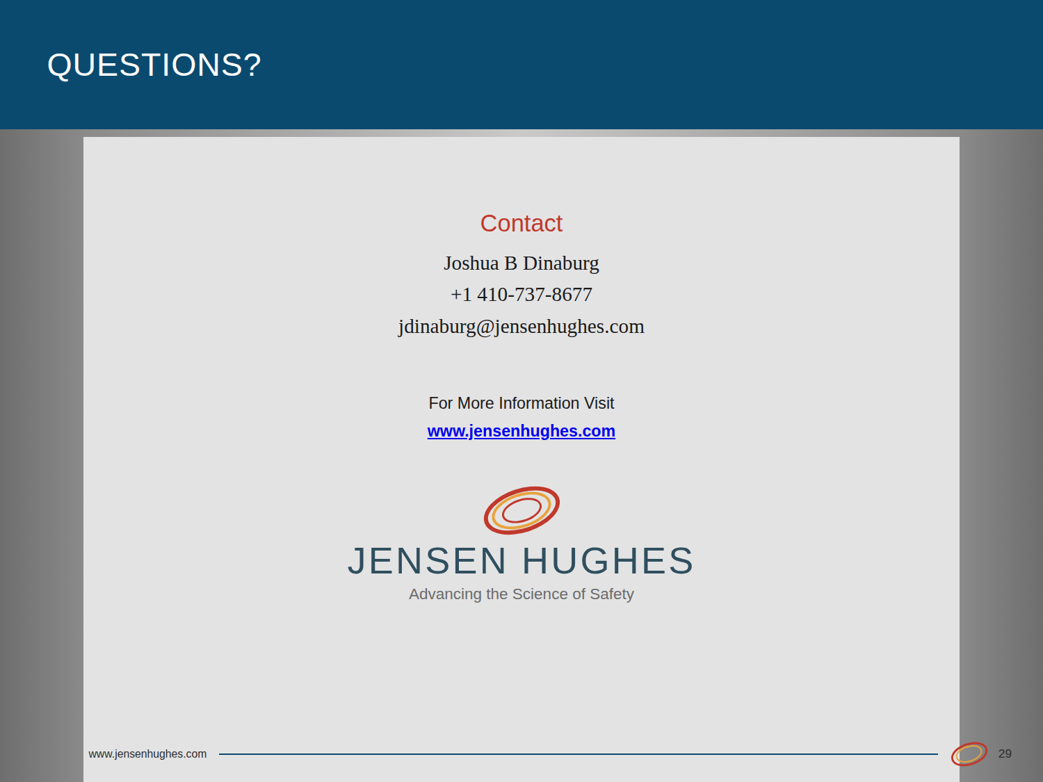QUESTIONS?
Contact
Joshua B Dinaburg
+1 410-737-8677
jdinaburg@jensenhughes.com
For More Information Visit
www.jensenhughes.com
JENSEN HUGHES
Advancing the Science of Safety
www.jensenhughes.com 29